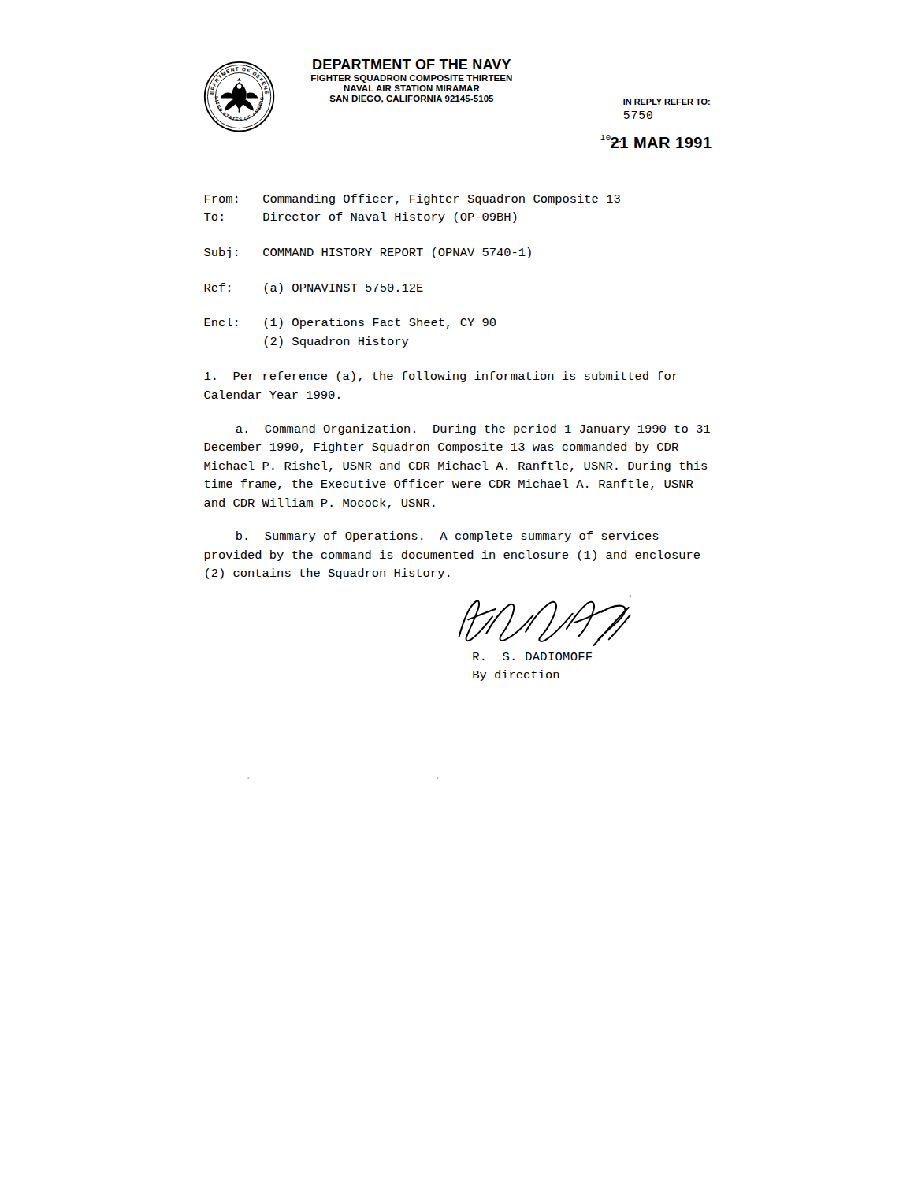DEPARTMENT OF DEFENSE UNITED STATES OF AMERICA
DEPARTMENT OF THE NAVY
FIGHTER SQUADRON COMPOSITE THIRTEEN
NAVAL AIR STATION MIRAMAR
SAN DIEGO, CALIFORNIA 92145-5105
IN REPLY REFER TO:
5750
1021 MAR 1991
| From: | Commanding Officer, Fighter Squadron Composite 13 |
| To: | Director of Naval History (OP-09BH) |
| Subj: | COMMAND HISTORY REPORT (OPNAV 5740-1) |
| Ref: | (a) OPNAVINST 5750.12E |
| Encl: | (1) Operations Fact Sheet, CY 90 (2) Squadron History |
1. Per reference (a), the following information is submitted for Calendar Year 1990.
a. Command Organization. During the period 1 January 1990 to 31 December 1990, Fighter Squadron Composite 13 was commanded by CDR Michael P. Rishel, USNR and CDR Michael A. Ranftle, USNR. During this time frame, the Executive Officer were CDR Michael A. Ranftle, USNR and CDR William P. Mocock, USNR.
b. Summary of Operations. A complete summary of services provided by the command is documented in enclosure (1) and enclosure (2) contains the Squadron History.
'
R. S. DADIOMOFF
By direction
. .